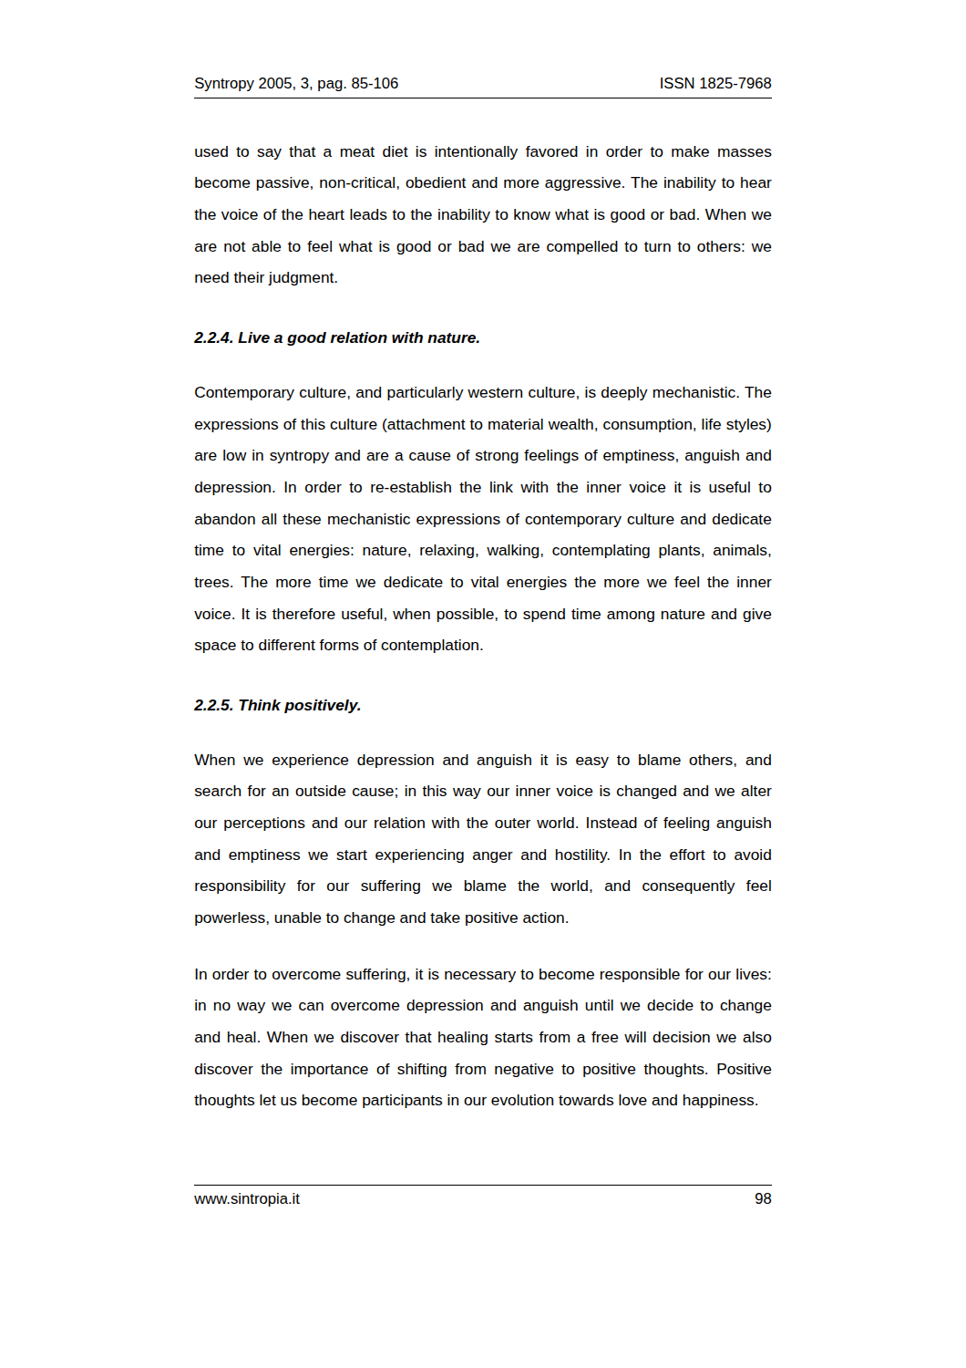Syntropy 2005, 3, pag. 85-106 ISSN 1825-7968
used to say that a meat diet is intentionally favored in order to make masses become passive, non-critical, obedient and more aggressive. The inability to hear the voice of the heart leads to the inability to know what is good or bad. When we are not able to feel what is good or bad we are compelled to turn to others: we need their judgment.
2.2.4. Live a good relation with nature.
Contemporary culture, and particularly western culture, is deeply mechanistic. The expressions of this culture (attachment to material wealth, consumption, life styles) are low in syntropy and are a cause of strong feelings of emptiness, anguish and depression. In order to re-establish the link with the inner voice it is useful to abandon all these mechanistic expressions of contemporary culture and dedicate time to vital energies: nature, relaxing, walking, contemplating plants, animals, trees. The more time we dedicate to vital energies the more we feel the inner voice. It is therefore useful, when possible, to spend time among nature and give space to different forms of contemplation.
2.2.5. Think positively.
When we experience depression and anguish it is easy to blame others, and search for an outside cause; in this way our inner voice is changed and we alter our perceptions and our relation with the outer world. Instead of feeling anguish and emptiness we start experiencing anger and hostility. In the effort to avoid responsibility for our suffering we blame the world, and consequently feel powerless, unable to change and take positive action.
In order to overcome suffering, it is necessary to become responsible for our lives: in no way we can overcome depression and anguish until we decide to change and heal. When we discover that healing starts from a free will decision we also discover the importance of shifting from negative to positive thoughts. Positive thoughts let us become participants in our evolution towards love and happiness.
www.sintropia.it 98